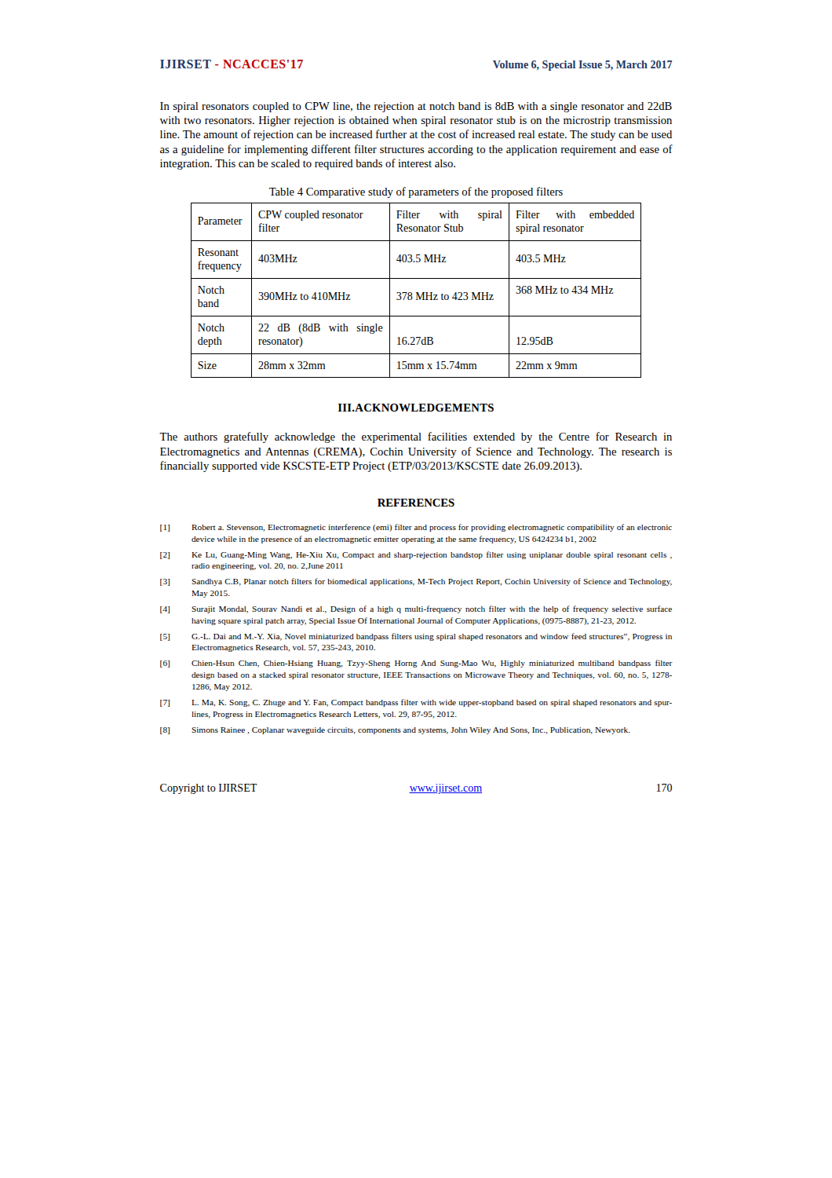IJIRSET - NCACCES'17
Volume 6, Special Issue 5, March 2017
In spiral resonators coupled to CPW line, the rejection at notch band is 8dB with a single resonator and 22dB with two resonators. Higher rejection is obtained when spiral resonator stub is on the microstrip transmission line. The amount of rejection can be increased further at the cost of increased real estate. The study can be used as a guideline for implementing different filter structures according to the application requirement and ease of integration. This can be scaled to required bands of interest also.
Table 4 Comparative study of parameters of the proposed filters
| Parameter | CPW coupled resonator filter | Filter with spiral Resonator Stub | Filter with embedded spiral resonator |
| Resonant frequency | 403MHz | 403.5 MHz | 403.5 MHz |
| Notch band | 390MHz to 410MHz | 378 MHz to 423 MHz | 368 MHz to 434 MHz |
| Notch depth | 22 dB (8dB with single resonator) | 16.27dB | 12.95dB |
| Size | 28mm x 32mm | 15mm x 15.74mm | 22mm x 9mm |
III.ACKNOWLEDGEMENTS
The authors gratefully acknowledge the experimental facilities extended by the Centre for Research in Electromagnetics and Antennas (CREMA), Cochin University of Science and Technology. The research is financially supported vide KSCSTE-ETP Project (ETP/03/2013/KSCSTE date 26.09.2013).
REFERENCES
Robert a. Stevenson, Electromagnetic interference (emi) filter and process for providing electromagnetic compatibility of an electronic device while in the presence of an electromagnetic emitter operating at the same frequency, US 6424234 b1, 2002
Ke Lu, Guang-Ming Wang, He-Xiu Xu, Compact and sharp-rejection bandstop filter using uniplanar double spiral resonant cells , radio engineering, vol. 20, no. 2,June 2011
Sandhya C.B, Planar notch filters for biomedical applications, M-Tech Project Report, Cochin University of Science and Technology, May 2015.
Surajit Mondal, Sourav Nandi et al., Design of a high q multi-frequency notch filter with the help of frequency selective surface having square spiral patch array, Special Issue Of International Journal of Computer Applications, (0975-8887), 21-23, 2012.
G.-L. Dai and M.-Y. Xia, Novel miniaturized bandpass filters using spiral shaped resonators and window feed structures”, Progress in Electromagnetics Research, vol. 57, 235-243, 2010.
Chien-Hsun Chen, Chien-Hsiang Huang, Tzyy-Sheng Horng And Sung-Mao Wu, Highly miniaturized multiband bandpass filter design based on a stacked spiral resonator structure, IEEE Transactions on Microwave Theory and Techniques, vol. 60, no. 5, 1278-1286, May 2012.
L. Ma, K. Song, C. Zhuge and Y. Fan, Compact bandpass filter with wide upper-stopband based on spiral shaped resonators and spur-lines, Progress in Electromagnetics Research Letters, vol. 29, 87-95, 2012.
Simons Rainee , Coplanar waveguide circuits, components and systems, John Wiley And Sons, Inc., Publication, Newyork.
Copyright to IJIRSET
www.ijirset.com
170